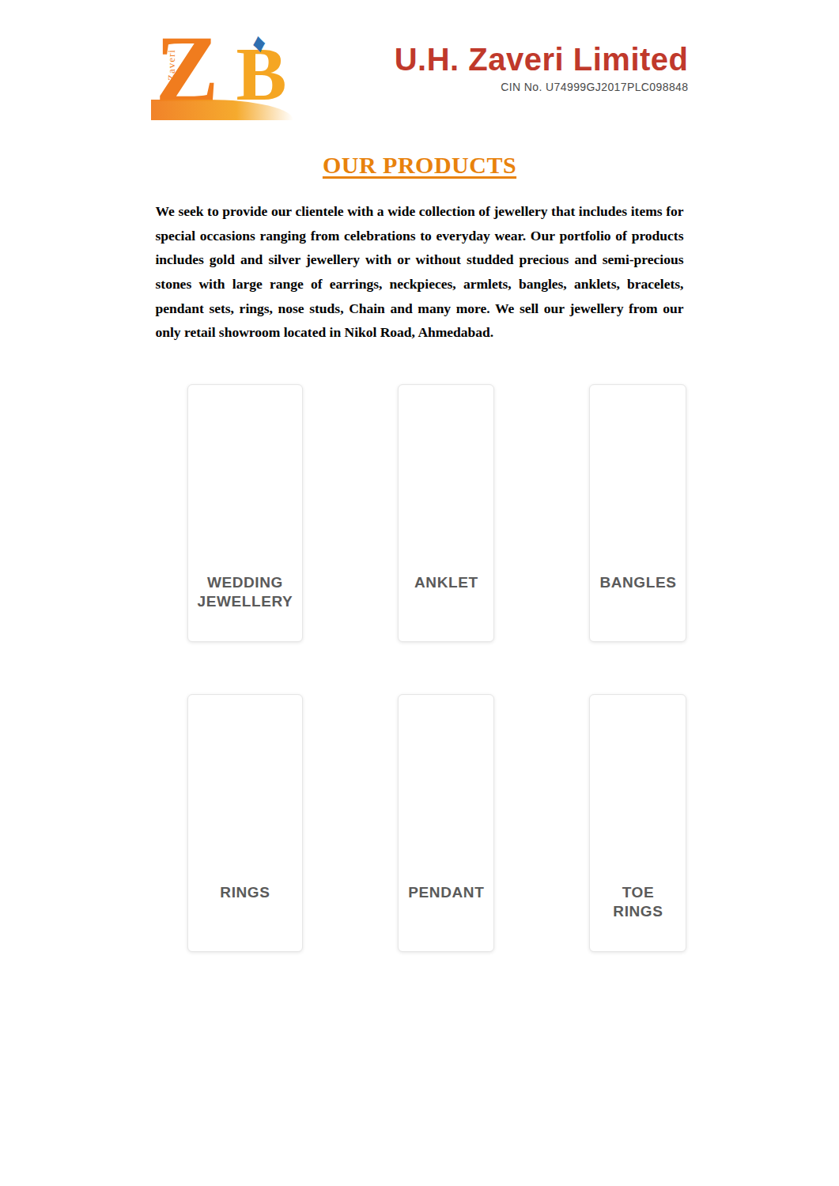Z Zaveri B ♦
U.H. Zaveri Limited
CIN No. U74999GJ2017PLC098848
OUR PRODUCTS
We seek to provide our clientele with a wide collection of jewellery that includes items for special occasions ranging from celebrations to everyday wear. Our portfolio of products includes gold and silver jewellery with or without studded precious and semi-precious stones with large range of earrings, neckpieces, armlets, bangles, anklets, bracelets, pendant sets, rings, nose studs, Chain and many more. We sell our jewellery from our only retail showroom located in Nikol Road, Ahmedabad.
Wedding
Jewellery
Anklet
Bangles
Rings
Pendant
Toe Rings